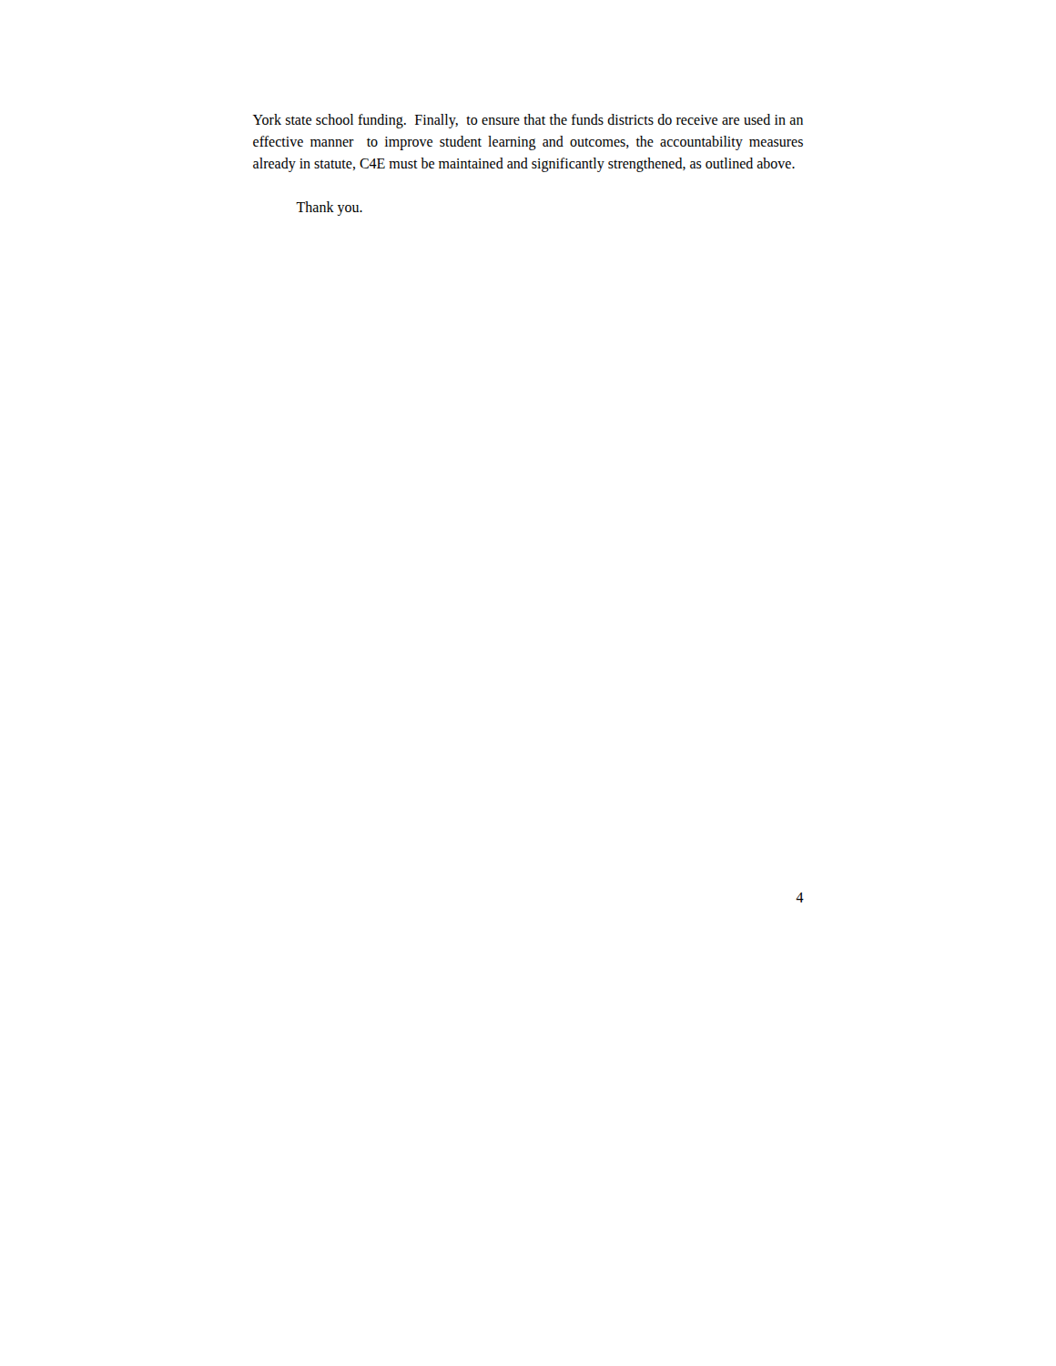York state school funding. Finally, to ensure that the funds districts do receive are used in an effective manner to improve student learning and outcomes, the accountability measures already in statute, C4E must be maintained and significantly strengthened, as outlined above.
Thank you.
4